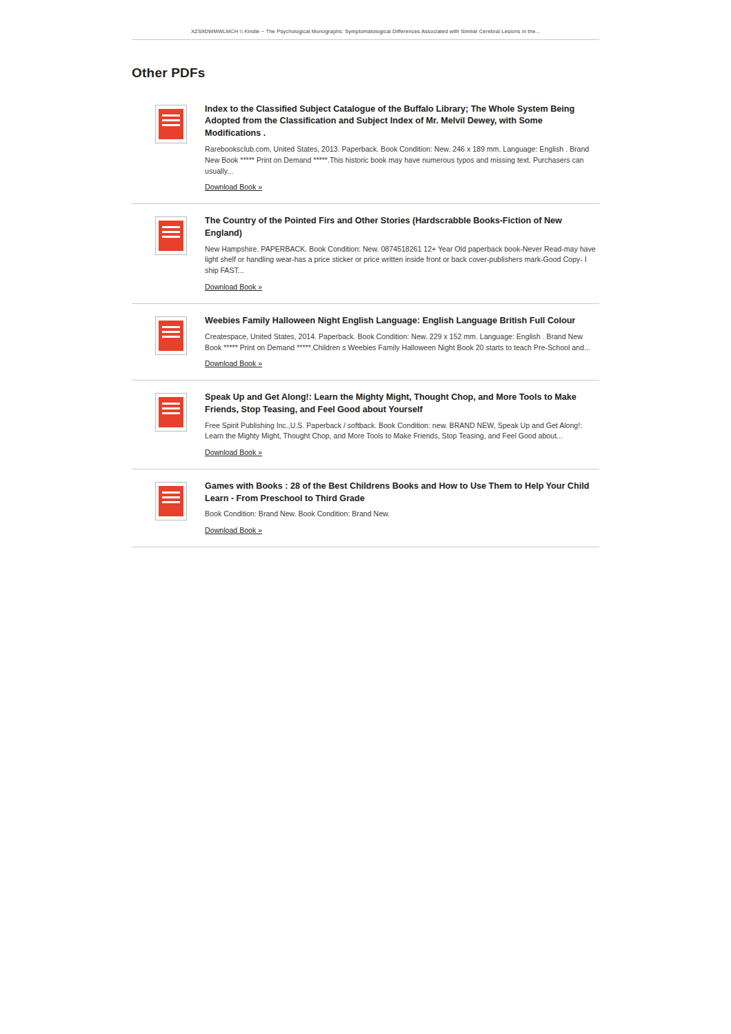XZS9DWMWLMCH \\ Kindle ~ The Psychological Monographs: Symptomatological Differences Associated with Similar Cerebral Lesions in the...
Other PDFs
Index to the Classified Subject Catalogue of the Buffalo Library; The Whole System Being Adopted from the Classification and Subject Index of Mr. Melvil Dewey, with Some Modifications .
Rarebooksclub.com, United States, 2013. Paperback. Book Condition: New. 246 x 189 mm. Language: English . Brand New Book ***** Print on Demand *****.This historic book may have numerous typos and missing text. Purchasers can usually...
Download Book »
The Country of the Pointed Firs and Other Stories (Hardscrabble Books-Fiction of New England)
New Hampshire. PAPERBACK. Book Condition: New. 0874518261 12+ Year Old paperback book-Never Read-may have light shelf or handling wear-has a price sticker or price written inside front or back cover-publishers mark-Good Copy- I ship FAST...
Download Book »
Weebies Family Halloween Night English Language: English Language British Full Colour
Createspace, United States, 2014. Paperback. Book Condition: New. 229 x 152 mm. Language: English . Brand New Book ***** Print on Demand *****.Children s Weebies Family Halloween Night Book 20 starts to teach Pre-School and...
Download Book »
Speak Up and Get Along!: Learn the Mighty Might, Thought Chop, and More Tools to Make Friends, Stop Teasing, and Feel Good about Yourself
Free Spirit Publishing Inc.,U.S. Paperback / softback. Book Condition: new. BRAND NEW, Speak Up and Get Along!: Learn the Mighty Might, Thought Chop, and More Tools to Make Friends, Stop Teasing, and Feel Good about...
Download Book »
Games with Books : 28 of the Best Childrens Books and How to Use Them to Help Your Child Learn - From Preschool to Third Grade
Book Condition: Brand New. Book Condition: Brand New.
Download Book »